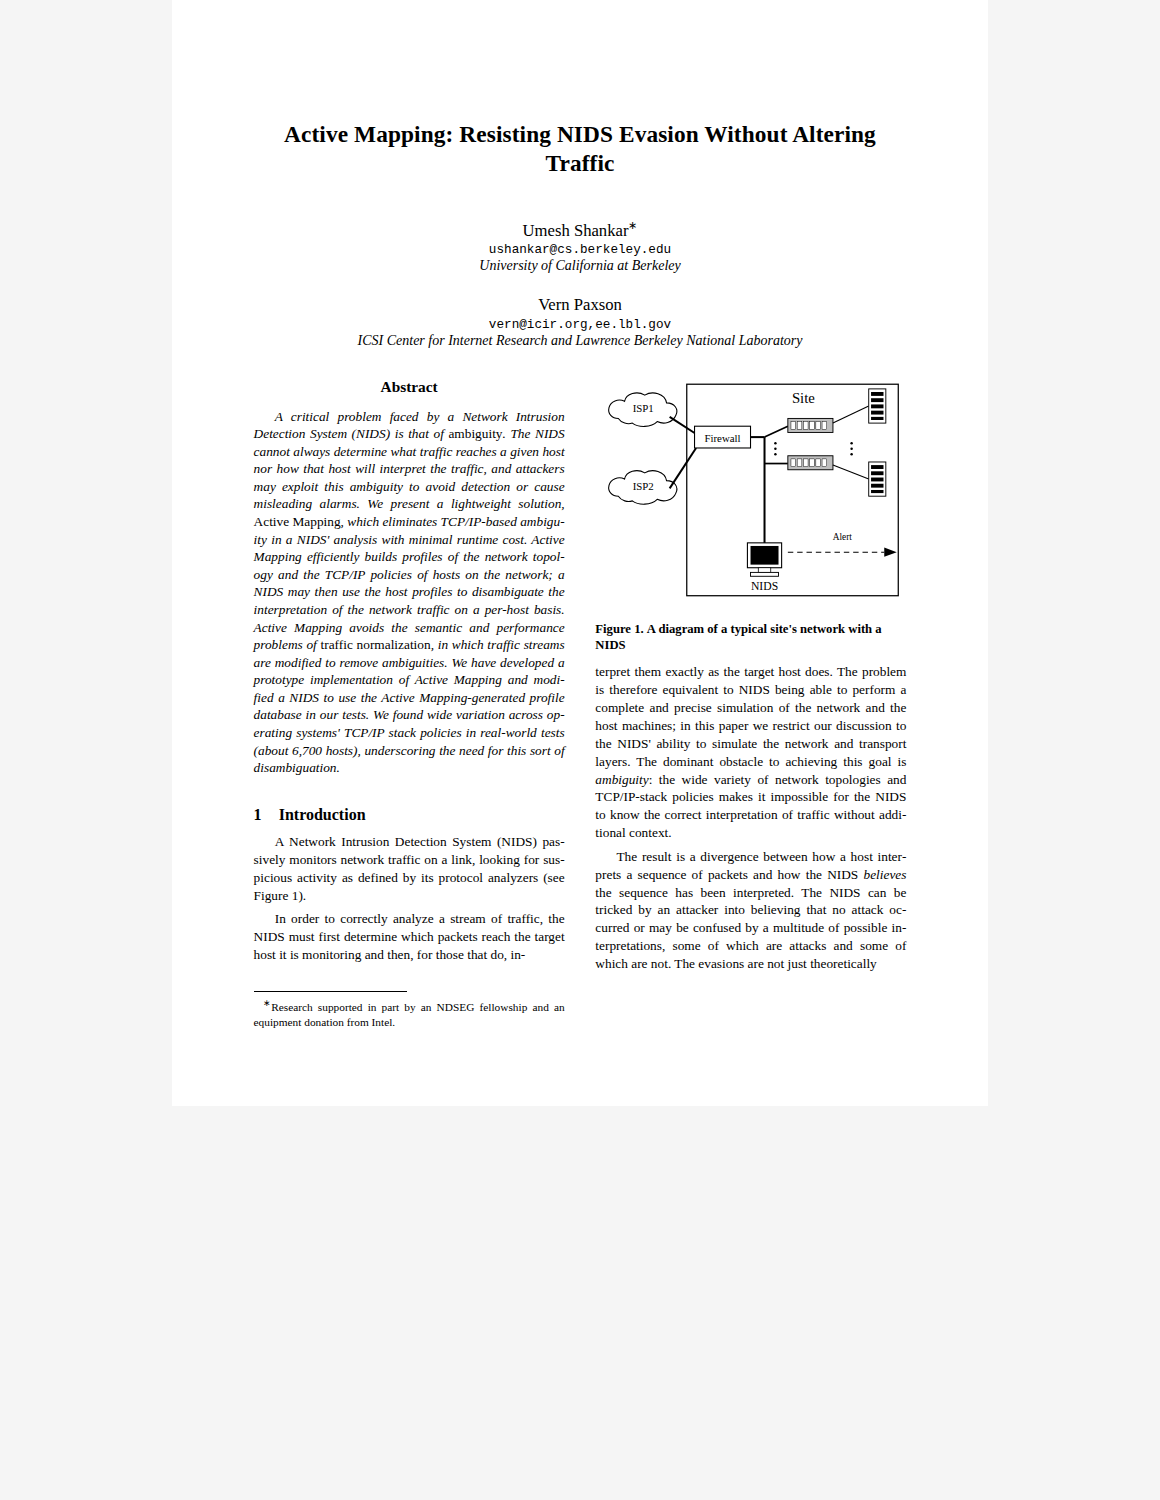Active Mapping: Resisting NIDS Evasion Without Altering Traffic
Umesh Shankar∗
ushankar@cs.berkeley.edu
University of California at Berkeley
Vern Paxson
vern@icir.org,ee.lbl.gov
ICSI Center for Internet Research and Lawrence Berkeley National Laboratory
Abstract
A critical problem faced by a Network Intrusion Detection System (NIDS) is that of ambiguity. The NIDS cannot always determine what traffic reaches a given host nor how that host will interpret the traffic, and attackers may exploit this ambiguity to avoid detection or cause misleading alarms. We present a lightweight solution, Active Mapping, which eliminates TCP/IP-based ambiguity in a NIDS' analysis with minimal runtime cost. Active Mapping efficiently builds profiles of the network topology and the TCP/IP policies of hosts on the network; a NIDS may then use the host profiles to disambiguate the interpretation of the network traffic on a per-host basis. Active Mapping avoids the semantic and performance problems of traffic normalization, in which traffic streams are modified to remove ambiguities. We have developed a prototype implementation of Active Mapping and modified a NIDS to use the Active Mapping-generated profile database in our tests. We found wide variation across operating systems' TCP/IP stack policies in real-world tests (about 6,700 hosts), underscoring the need for this sort of disambiguation.
1 Introduction
A Network Intrusion Detection System (NIDS) passively monitors network traffic on a link, looking for suspicious activity as defined by its protocol analyzers (see Figure 1).
In order to correctly analyze a stream of traffic, the NIDS must first determine which packets reach the target host it is monitoring and then, for those that do, in-
∗Research supported in part by an NDSEG fellowship and an equipment donation from Intel.
Site ISP1 ISP2 Firewall NIDS Alert
Figure 1. A diagram of a typical site's network with a NIDS
terpret them exactly as the target host does. The problem is therefore equivalent to NIDS being able to perform a complete and precise simulation of the network and the host machines; in this paper we restrict our discussion to the NIDS' ability to simulate the network and transport layers. The dominant obstacle to achieving this goal is ambiguity: the wide variety of network topologies and TCP/IP-stack policies makes it impossible for the NIDS to know the correct interpretation of traffic without additional context.
The result is a divergence between how a host interprets a sequence of packets and how the NIDS believes the sequence has been interpreted. The NIDS can be tricked by an attacker into believing that no attack occurred or may be confused by a multitude of possible interpretations, some of which are attacks and some of which are not. The evasions are not just theoretically